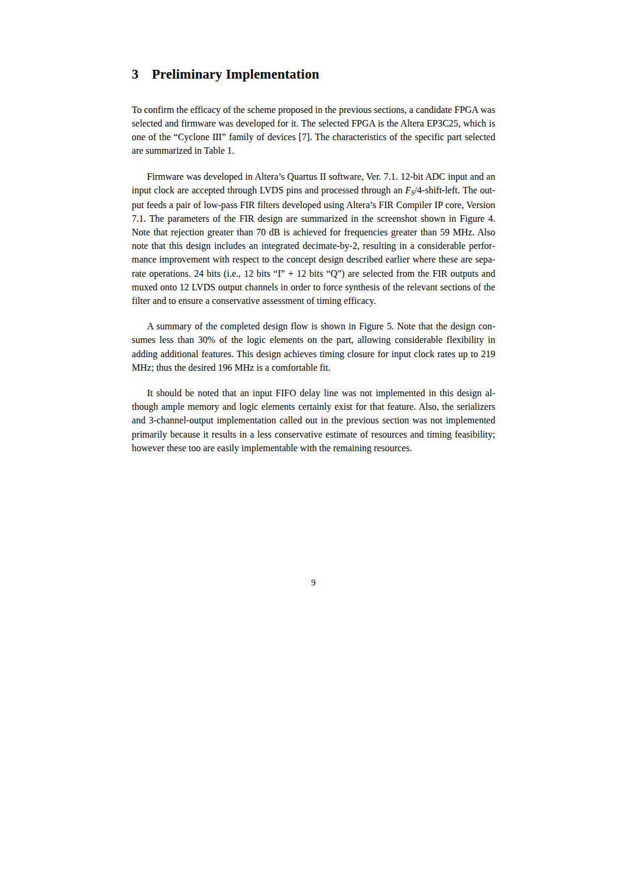3 Preliminary Implementation
To confirm the efficacy of the scheme proposed in the previous sections, a candidate FPGA was selected and firmware was developed for it. The selected FPGA is the Altera EP3C25, which is one of the “Cyclone III” family of devices [7]. The characteristics of the specific part selected are summarized in Table 1.
Firmware was developed in Altera’s Quartus II software, Ver. 7.1. 12-bit ADC input and an input clock are accepted through LVDS pins and processed through an FS/4-shift-left. The output feeds a pair of low-pass FIR filters developed using Altera’s FIR Compiler IP core, Version 7.1. The parameters of the FIR design are summarized in the screenshot shown in Figure 4. Note that rejection greater than 70 dB is achieved for frequencies greater than 59 MHz. Also note that this design includes an integrated decimate-by-2, resulting in a considerable performance improvement with respect to the concept design described earlier where these are separate operations. 24 bits (i.e., 12 bits “I” + 12 bits “Q”) are selected from the FIR outputs and muxed onto 12 LVDS output channels in order to force synthesis of the relevant sections of the filter and to ensure a conservative assessment of timing efficacy.
A summary of the completed design flow is shown in Figure 5. Note that the design consumes less than 30% of the logic elements on the part, allowing considerable flexibility in adding additional features. This design achieves timing closure for input clock rates up to 219 MHz; thus the desired 196 MHz is a comfortable fit.
It should be noted that an input FIFO delay line was not implemented in this design although ample memory and logic elements certainly exist for that feature. Also, the serializers and 3-channel-output implementation called out in the previous section was not implemented primarily because it results in a less conservative estimate of resources and timing feasibility; however these too are easily implementable with the remaining resources.
9